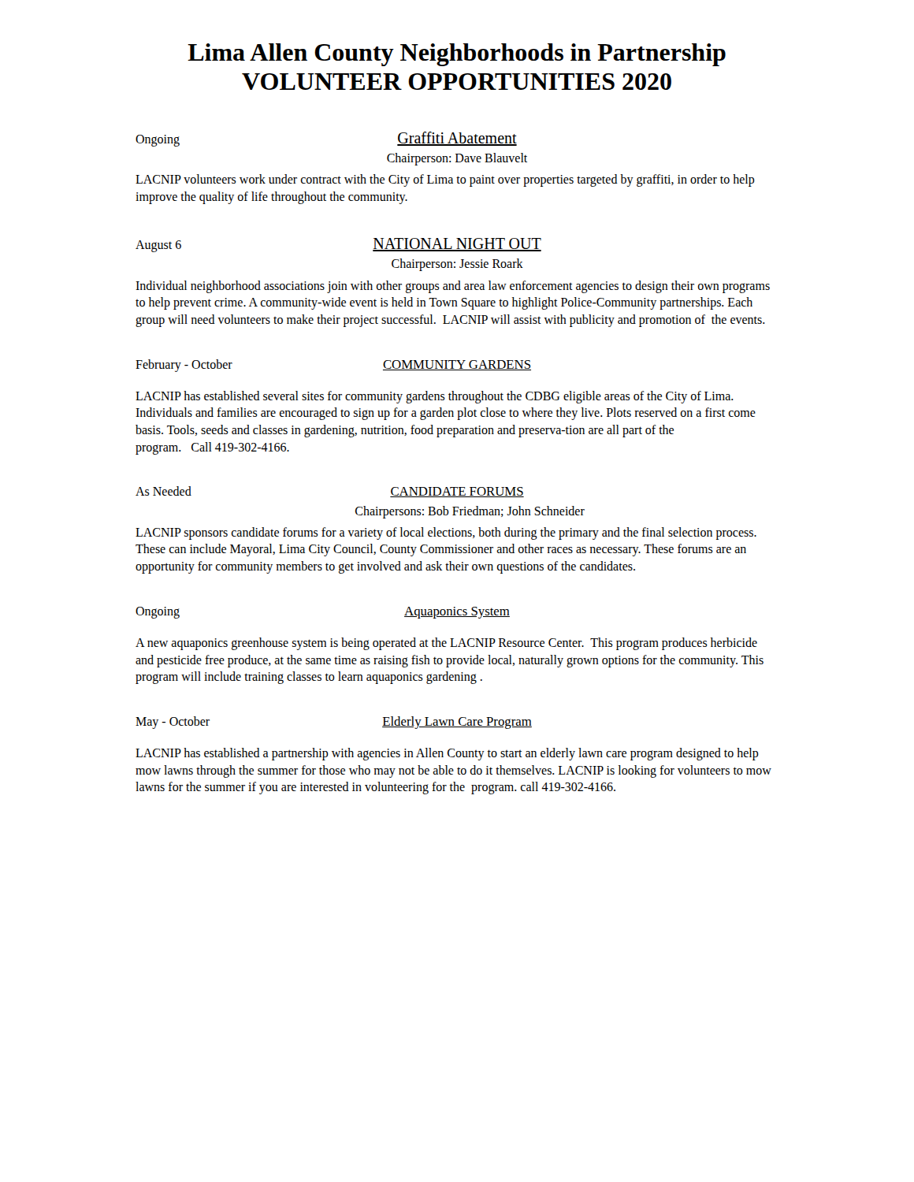Lima Allen County Neighborhoods in Partnership
VOLUNTEER OPPORTUNITIES 2020
Ongoing
Graffiti Abatement
Chairperson: Dave Blauvelt
LACNIP volunteers work under contract with the City of Lima to paint over properties targeted by graffiti, in order to help improve the quality of life throughout the community.
August 6
NATIONAL NIGHT OUT
Chairperson: Jessie Roark
Individual neighborhood associations join with other groups and area law enforcement agencies to design their own programs to help prevent crime. A community-wide event is held in Town Square to highlight Police-Community partnerships. Each group will need volunteers to make their project successful. LACNIP will assist with publicity and promotion of the events.
February - October
COMMUNITY GARDENS
LACNIP has established several sites for community gardens throughout the CDBG eligible areas of the City of Lima. Individuals and families are encouraged to sign up for a garden plot close to where they live. Plots reserved on a first come basis. Tools, seeds and classes in gardening, nutrition, food preparation and preserva-tion are all part of the
program. Call 419-302-4166.
As Needed
CANDIDATE FORUMS
Chairpersons: Bob Friedman; John Schneider
LACNIP sponsors candidate forums for a variety of local elections, both during the primary and the final selection process. These can include Mayoral, Lima City Council, County Commissioner and other races as necessary. These forums are an opportunity for community members to get involved and ask their own questions of the candidates.
Ongoing
Aquaponics System
A new aquaponics greenhouse system is being operated at the LACNIP Resource Center. This program produces herbicide and pesticide free produce, at the same time as raising fish to provide local, naturally grown options for the community. This program will include training classes to learn aquaponics gardening .
May - October
Elderly Lawn Care Program
LACNIP has established a partnership with agencies in Allen County to start an elderly lawn care program designed to help mow lawns through the summer for those who may not be able to do it themselves. LACNIP is looking for volunteers to mow lawns for the summer if you are interested in volunteering for the program. call 419-302-4166.